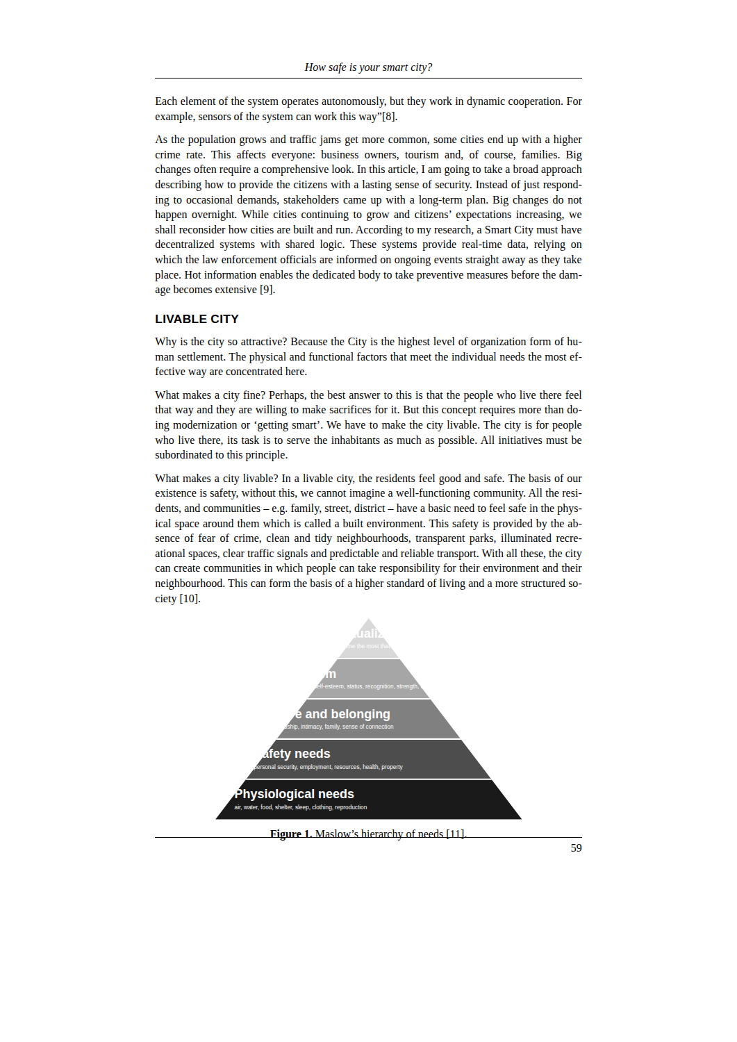How safe is your smart city?
Each element of the system operates autonomously, but they work in dynamic cooperation. For example, sensors of the system can work this way”[8].
As the population grows and traffic jams get more common, some cities end up with a higher crime rate. This affects everyone: business owners, tourism and, of course, families. Big changes often require a comprehensive look. In this article, I am going to take a broad approach describing how to provide the citizens with a lasting sense of security. Instead of just responding to occasional demands, stakeholders came up with a long-term plan. Big changes do not happen overnight. While cities continuing to grow and citizens’ expectations increasing, we shall reconsider how cities are built and run. According to my research, a Smart City must have decentralized systems with shared logic. These systems provide real-time data, relying on which the law enforcement officials are informed on ongoing events straight away as they take place. Hot information enables the dedicated body to take preventive measures before the damage becomes extensive [9].
Livable city
Why is the city so attractive? Because the City is the highest level of organization form of human settlement. The physical and functional factors that meet the individual needs the most effective way are concentrated here.
What makes a city fine? Perhaps, the best answer to this is that the people who live there feel that way and they are willing to make sacrifices for it. But this concept requires more than doing modernization or ‘getting smart’. We have to make the city livable. The city is for people who live there, its task is to serve the inhabitants as much as possible. All initiatives must be subordinated to this principle.
What makes a city livable? In a livable city, the residents feel good and safe. The basis of our existence is safety, without this, we cannot imagine a well-functioning community. All the residents, and communities – e.g. family, street, district – have a basic need to feel safe in the physical space around them which is called a built environment. This safety is provided by the absence of fear of crime, clean and tidy neighbourhoods, transparent parks, illuminated recreational spaces, clear traffic signals and predictable and reliable transport. With all these, the city can create communities in which people can take responsibility for their environment and their neighbourhood. This can form the basis of a higher standard of living and a more structured society [10].
Self-actualization desire to become the most that one can be Esteem respect, self-esteem, status, recognition, strength, freedom Love and belonging friendship, intimacy, family, sense of connection Safety needs personal security, employment, resources, health, property Physiological needs air, water, food, shelter, sleep, clothing, reproduction
Figure 1. Maslow’s hierarchy of needs [11].
59